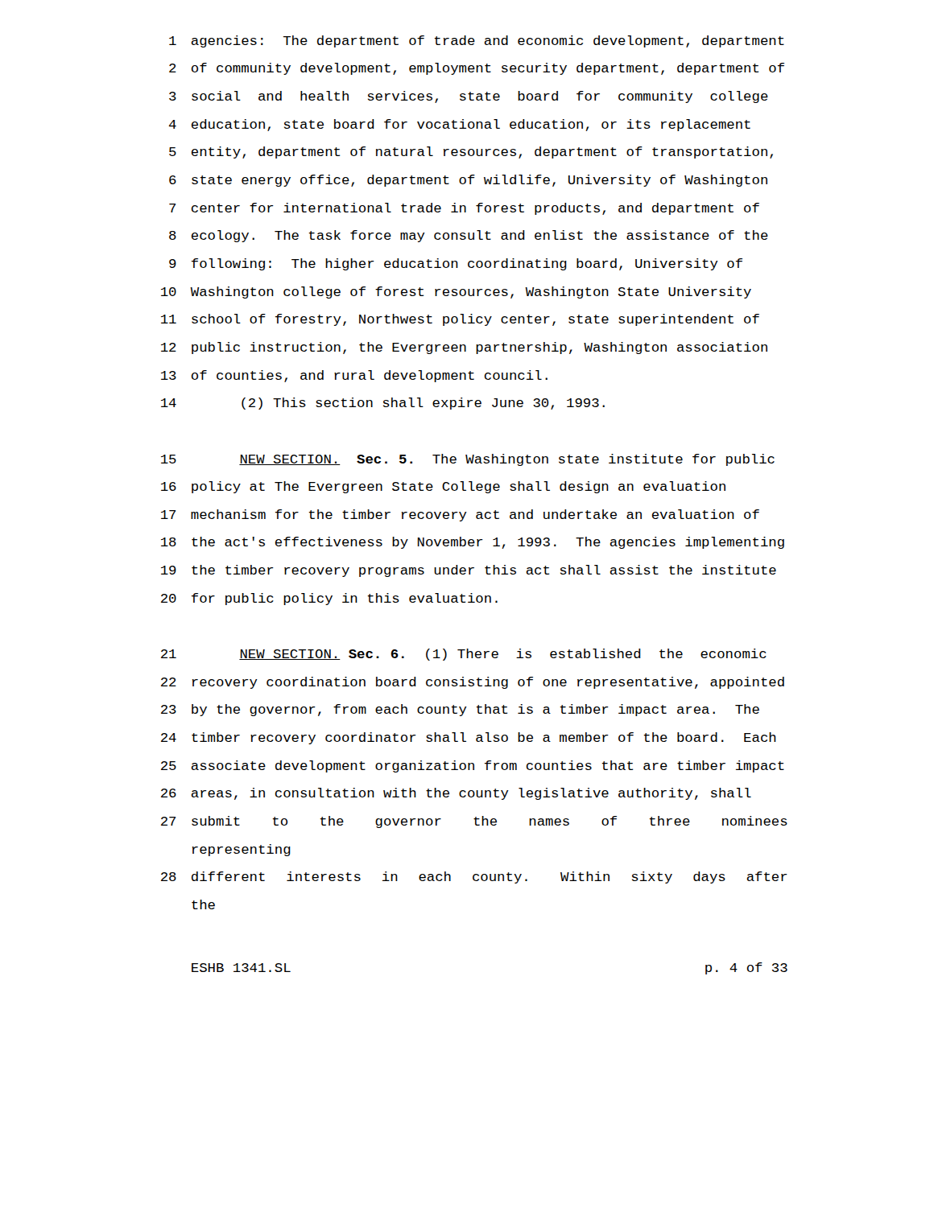agencies: The department of trade and economic development, department
of community development, employment security department, department of
social and health services, state board for community college
education, state board for vocational education, or its replacement
entity, department of natural resources, department of transportation,
state energy office, department of wildlife, University of Washington
center for international trade in forest products, and department of
ecology. The task force may consult and enlist the assistance of the
following: The higher education coordinating board, University of
Washington college of forest resources, Washington State University
school of forestry, Northwest policy center, state superintendent of
public instruction, the Evergreen partnership, Washington association
of counties, and rural development council.
(2) This section shall expire June 30, 1993.
NEW SECTION. Sec. 5. The Washington state institute for public
policy at The Evergreen State College shall design an evaluation
mechanism for the timber recovery act and undertake an evaluation of
the act's effectiveness by November 1, 1993. The agencies implementing
the timber recovery programs under this act shall assist the institute
for public policy in this evaluation.
NEW SECTION. Sec. 6. (1) There is established the economic
recovery coordination board consisting of one representative, appointed
by the governor, from each county that is a timber impact area. The
timber recovery coordinator shall also be a member of the board. Each
associate development organization from counties that are timber impact
areas, in consultation with the county legislative authority, shall
submit to the governor the names of three nominees representing
different interests in each county. Within sixty days after the
ESHB 1341.SL
p. 4 of 33